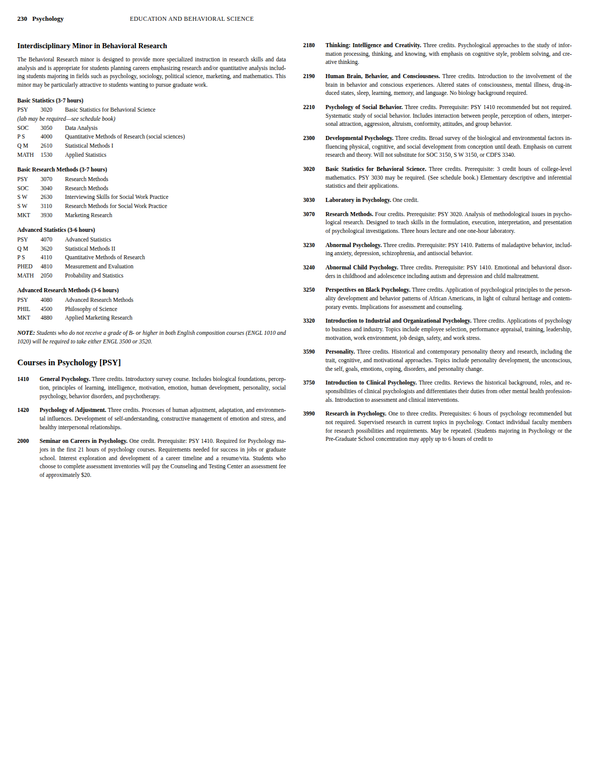230 Psychology EDUCATION AND BEHAVIORAL SCIENCE
Interdisciplinary Minor in Behavioral Research
The Behavioral Research minor is designed to provide more specialized instruction in research skills and data analysis and is appropriate for students planning careers emphasizing research and/or quantitative analysis including students majoring in fields such as psychology, sociology, political science, marketing, and mathematics. This minor may be particularly attractive to students wanting to pursue graduate work.
Basic Statistics (3-7 hours)
| PSY | 3020 | Basic Statistics for Behavioral Science |
| (lab may be required—see schedule book) |
| SOC | 3050 | Data Analysis |
| P S | 4000 | Quantitative Methods of Research (social sciences) |
| Q M | 2610 | Statistical Methods I |
| MATH | 1530 | Applied Statistics |
Basic Research Methods (3-7 hours)
| PSY | 3070 | Research Methods |
| SOC | 3040 | Research Methods |
| S W | 2630 | Interviewing Skills for Social Work Practice |
| S W | 3110 | Research Methods for Social Work Practice |
| MKT | 3930 | Marketing Research |
Advanced Statistics (3-6 hours)
| PSY | 4070 | Advanced Statistics |
| Q M | 3620 | Statistical Methods II |
| P S | 4110 | Quantitative Methods of Research |
| PHED | 4810 | Measurement and Evaluation |
| MATH | 2050 | Probability and Statistics |
Advanced Research Methods (3-6 hours)
| PSY | 4080 | Advanced Research Methods |
| PHIL | 4500 | Philosophy of Science |
| MKT | 4880 | Applied Marketing Research |
NOTE: Students who do not receive a grade of B- or higher in both English composition courses (ENGL 1010 and 1020) will be required to take either ENGL 3500 or 3520.
Courses in Psychology [PSY]
1410
General Psychology. Three credits. Introductory survey course. Includes biological foundations, perception, principles of learning, intelligence, motivation, emotion, human development, personality, social psychology, behavior disorders, and psychotherapy.
1420
Psychology of Adjustment. Three credits. Processes of human adjustment, adaptation, and environmental influences. Development of self-understanding, constructive management of emotion and stress, and healthy interpersonal relationships.
2000
Seminar on Careers in Psychology. One credit. Prerequisite: PSY 1410. Required for Psychology majors in the first 21 hours of psychology courses. Requirements needed for success in jobs or graduate school. Interest exploration and development of a career timeline and a resume/vita. Students who choose to complete assessment inventories will pay the Counseling and Testing Center an assessment fee of approximately $20.
2180
Thinking: Intelligence and Creativity. Three credits. Psychological approaches to the study of information processing, thinking, and knowing, with emphasis on cognitive style, problem solving, and creative thinking.
2190
Human Brain, Behavior, and Consciousness. Three credits. Introduction to the involvement of the brain in behavior and conscious experiences. Altered states of consciousness, mental illness, drug-induced states, sleep, learning, memory, and language. No biology background required.
2210
Psychology of Social Behavior. Three credits. Prerequisite: PSY 1410 recommended but not required. Systematic study of social behavior. Includes interaction between people, perception of others, interpersonal attraction, aggression, altruism, conformity, attitudes, and group behavior.
2300
Developmental Psychology. Three credits. Broad survey of the biological and environmental factors influencing physical, cognitive, and social development from conception until death. Emphasis on current research and theory. Will not substitute for SOC 3150, S W 3150, or CDFS 3340.
3020
Basic Statistics for Behavioral Science. Three credits. Prerequisite: 3 credit hours of college-level mathematics. PSY 3030 may be required. (See schedule book.) Elementary descriptive and inferential statistics and their applications.
3030
Laboratory in Psychology. One credit.
3070
Research Methods. Four credits. Prerequisite: PSY 3020. Analysis of methodological issues in psychological research. Designed to teach skills in the formulation, execution, interpretation, and presentation of psychological investigations. Three hours lecture and one one-hour laboratory.
3230
Abnormal Psychology. Three credits. Prerequisite: PSY 1410. Patterns of maladaptive behavior, including anxiety, depression, schizophrenia, and antisocial behavior.
3240
Abnormal Child Psychology. Three credits. Prerequisite: PSY 1410. Emotional and behavioral disorders in childhood and adolescence including autism and depression and child maltreatment.
3250
Perspectives on Black Psychology. Three credits. Application of psychological principles to the personality development and behavior patterns of African Americans, in light of cultural heritage and contemporary events. Implications for assessment and counseling.
3320
Introduction to Industrial and Organizational Psychology. Three credits. Applications of psychology to business and industry. Topics include employee selection, performance appraisal, training, leadership, motivation, work environment, job design, safety, and work stress.
3590
Personality. Three credits. Historical and contemporary personality theory and research, including the trait, cognitive, and motivational approaches. Topics include personality development, the unconscious, the self, goals, emotions, coping, disorders, and personality change.
3750
Introduction to Clinical Psychology. Three credits. Reviews the historical background, roles, and responsibilities of clinical psychologists and differentiates their duties from other mental health professionals. Introduction to assessment and clinical interventions.
3990
Research in Psychology. One to three credits. Prerequisites: 6 hours of psychology recommended but not required. Supervised research in current topics in psychology. Contact individual faculty members for research possibilities and requirements. May be repeated. (Students majoring in Psychology or the Pre-Graduate School concentration may apply up to 6 hours of credit to